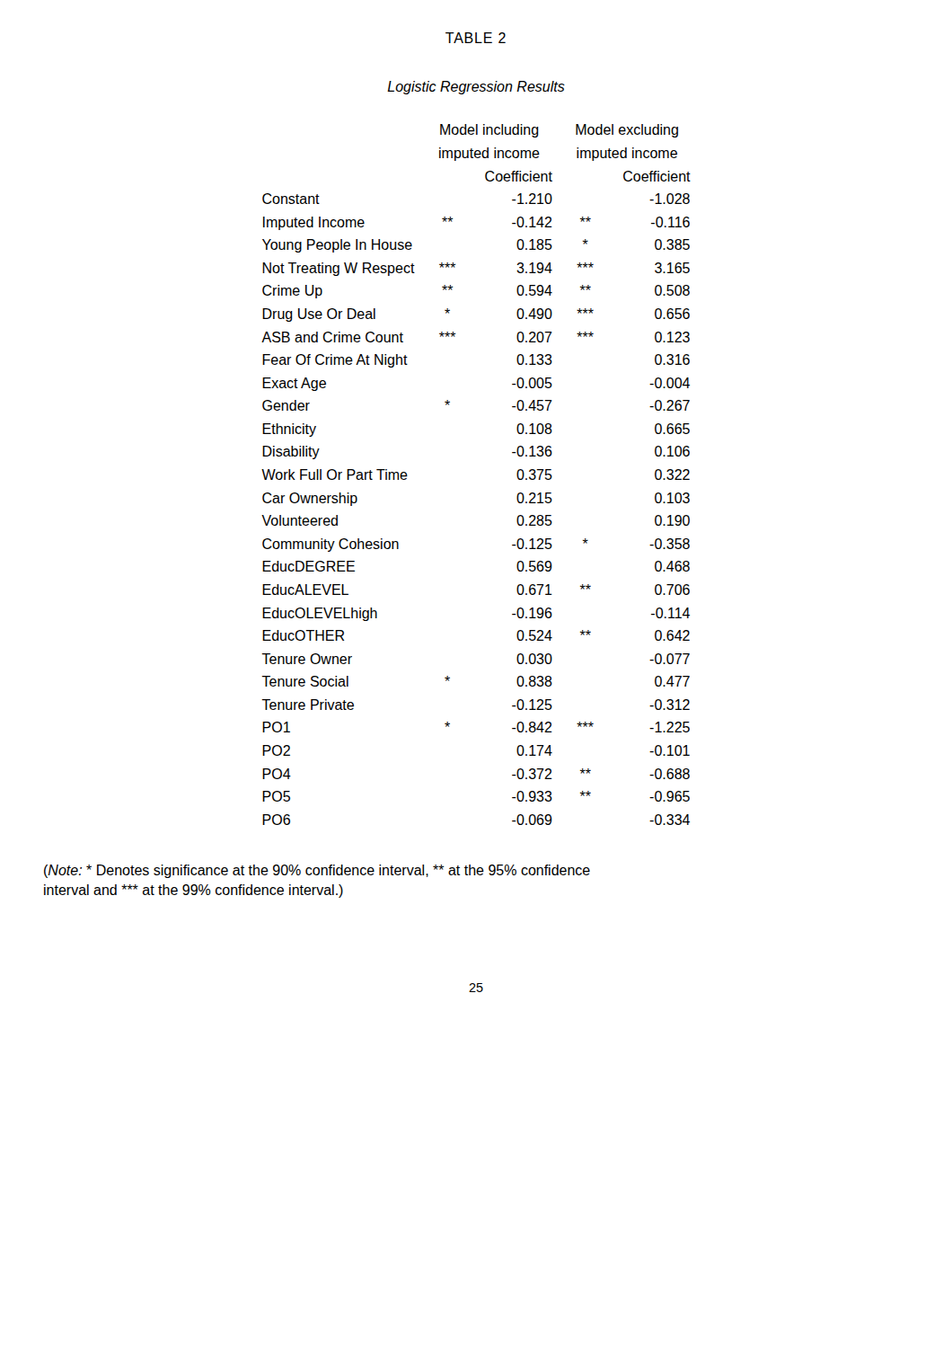TABLE 2
Logistic Regression Results
| | Model including | Model excluding |
| --- | --- | --- |
| | imputed income | imputed income |
| | | Coefficient | | Coefficient |
| Constant | | -1.210 | | -1.028 |
| Imputed Income | ** | -0.142 | ** | -0.116 |
| Young People In House | | 0.185 | * | 0.385 |
| Not Treating W Respect | *** | 3.194 | *** | 3.165 |
| Crime Up | ** | 0.594 | ** | 0.508 |
| Drug Use Or Deal | * | 0.490 | *** | 0.656 |
| ASB and Crime Count | *** | 0.207 | *** | 0.123 |
| Fear Of Crime At Night | | 0.133 | | 0.316 |
| Exact Age | | -0.005 | | -0.004 |
| Gender | * | -0.457 | | -0.267 |
| Ethnicity | | 0.108 | | 0.665 |
| Disability | | -0.136 | | 0.106 |
| Work Full Or Part Time | | 0.375 | | 0.322 |
| Car Ownership | | 0.215 | | 0.103 |
| Volunteered | | 0.285 | | 0.190 |
| Community Cohesion | | -0.125 | * | -0.358 |
| EducDEGREE | | 0.569 | | 0.468 |
| EducALEVEL | | 0.671 | ** | 0.706 |
| EducOLEVELhigh | | -0.196 | | -0.114 |
| EducOTHER | | 0.524 | ** | 0.642 |
| Tenure Owner | | 0.030 | | -0.077 |
| Tenure Social | * | 0.838 | | 0.477 |
| Tenure Private | | -0.125 | | -0.312 |
| PO1 | * | -0.842 | *** | -1.225 |
| PO2 | | 0.174 | | -0.101 |
| PO4 | | -0.372 | ** | -0.688 |
| PO5 | | -0.933 | ** | -0.965 |
| PO6 | | -0.069 | | -0.334 |
(Note: * Denotes significance at the 90% confidence interval, ** at the 95% confidence interval and *** at the 99% confidence interval.)
25